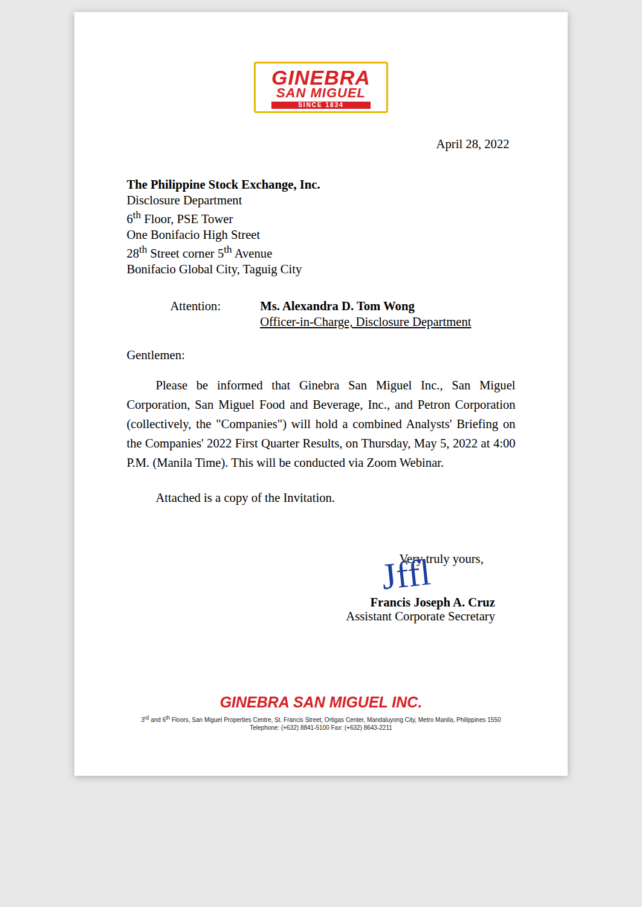GINEBRA SAN MIGUEL SINCE 1834
April 28, 2022
The Philippine Stock Exchange, Inc.
Disclosure Department
6th Floor, PSE Tower
One Bonifacio High Street
28th Street corner 5th Avenue
Bonifacio Global City, Taguig City
Attention: Ms. Alexandra D. Tom Wong Officer-in-Charge, Disclosure Department
Gentlemen:
Please be informed that Ginebra San Miguel Inc., San Miguel Corporation, San Miguel Food and Beverage, Inc., and Petron Corporation (collectively, the "Companies") will hold a combined Analysts' Briefing on the Companies' 2022 First Quarter Results, on Thursday, May 5, 2022 at 4:00 P.M. (Manila Time). This will be conducted via Zoom Webinar.
Attached is a copy of the Invitation.
Very truly yours,
Jffl
Francis Joseph A. Cruz
Assistant Corporate Secretary
GINEBRA SAN MIGUEL INC.
3rd and 6th Floors, San Miguel Properties Centre, St. Francis Street, Ortigas Center, Mandaluyong City, Metro Manila, Philippines 1550
Telephone: (+632) 8841-5100 Fax: (+632) 8643-2211